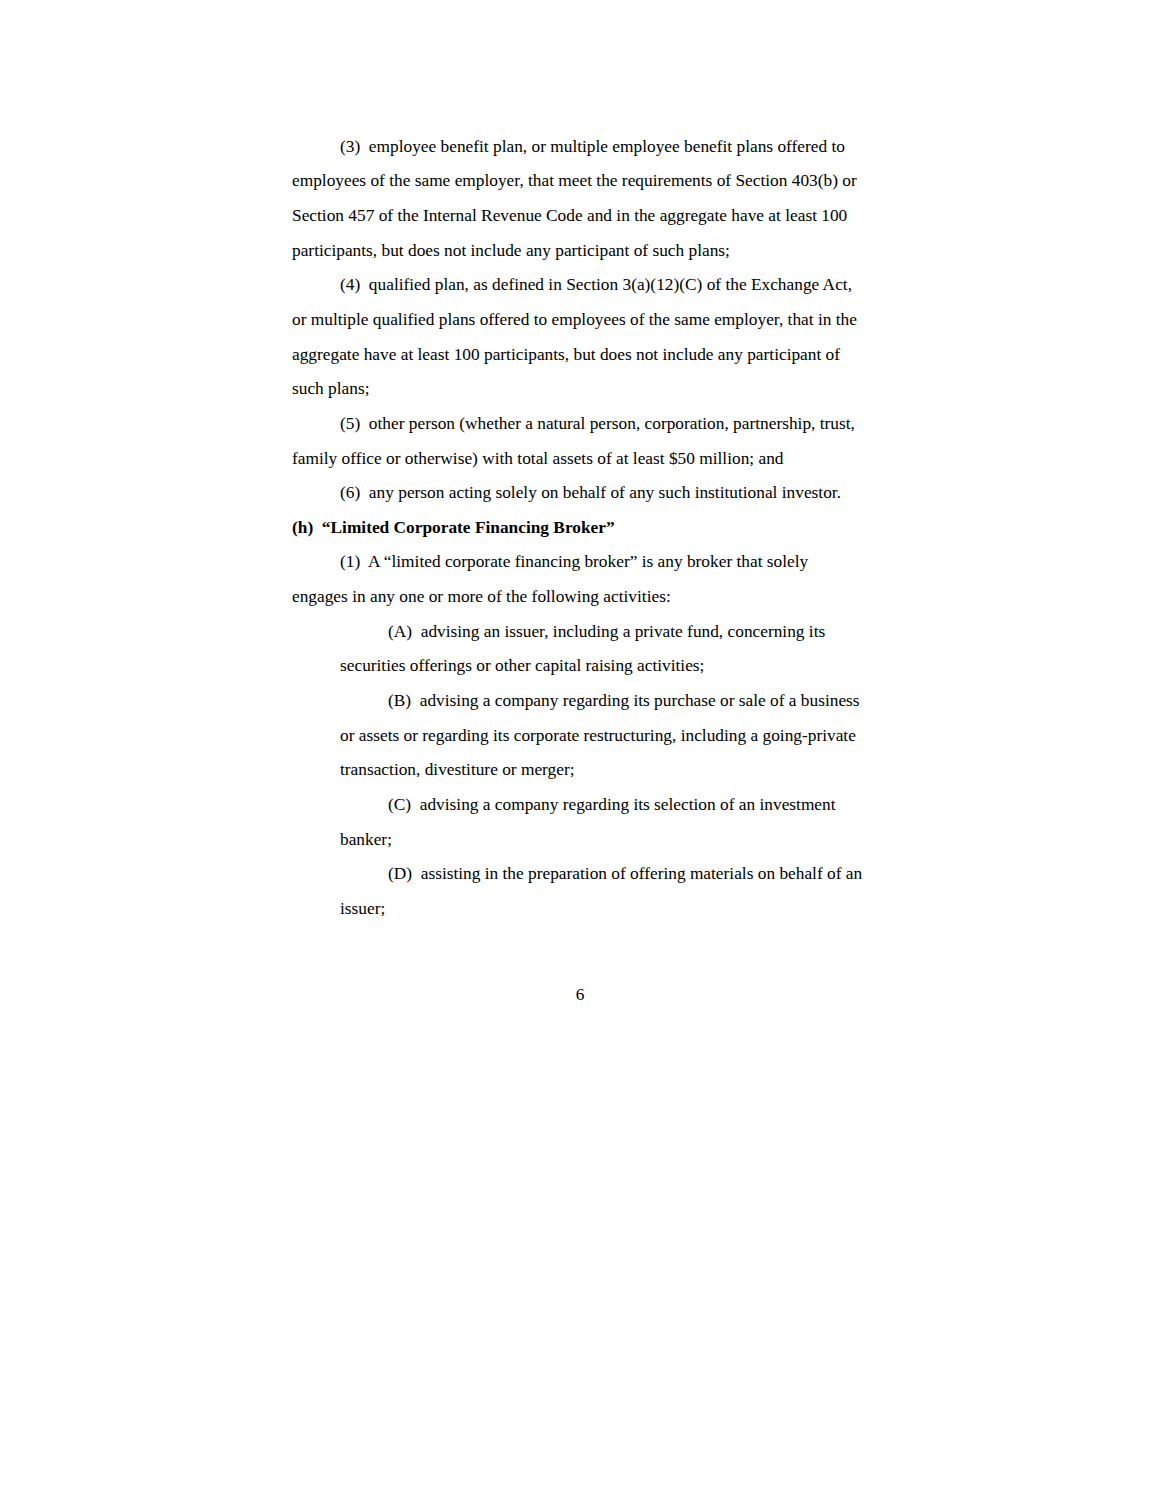(3) employee benefit plan, or multiple employee benefit plans offered to employees of the same employer, that meet the requirements of Section 403(b) or Section 457 of the Internal Revenue Code and in the aggregate have at least 100 participants, but does not include any participant of such plans;
(4) qualified plan, as defined in Section 3(a)(12)(C) of the Exchange Act, or multiple qualified plans offered to employees of the same employer, that in the aggregate have at least 100 participants, but does not include any participant of such plans;
(5) other person (whether a natural person, corporation, partnership, trust, family office or otherwise) with total assets of at least $50 million; and
(6) any person acting solely on behalf of any such institutional investor.
(h) “Limited Corporate Financing Broker”
(1) A “limited corporate financing broker” is any broker that solely engages in any one or more of the following activities:
(A) advising an issuer, including a private fund, concerning its securities offerings or other capital raising activities;
(B) advising a company regarding its purchase or sale of a business or assets or regarding its corporate restructuring, including a going-private transaction, divestiture or merger;
(C) advising a company regarding its selection of an investment banker;
(D) assisting in the preparation of offering materials on behalf of an issuer;
6